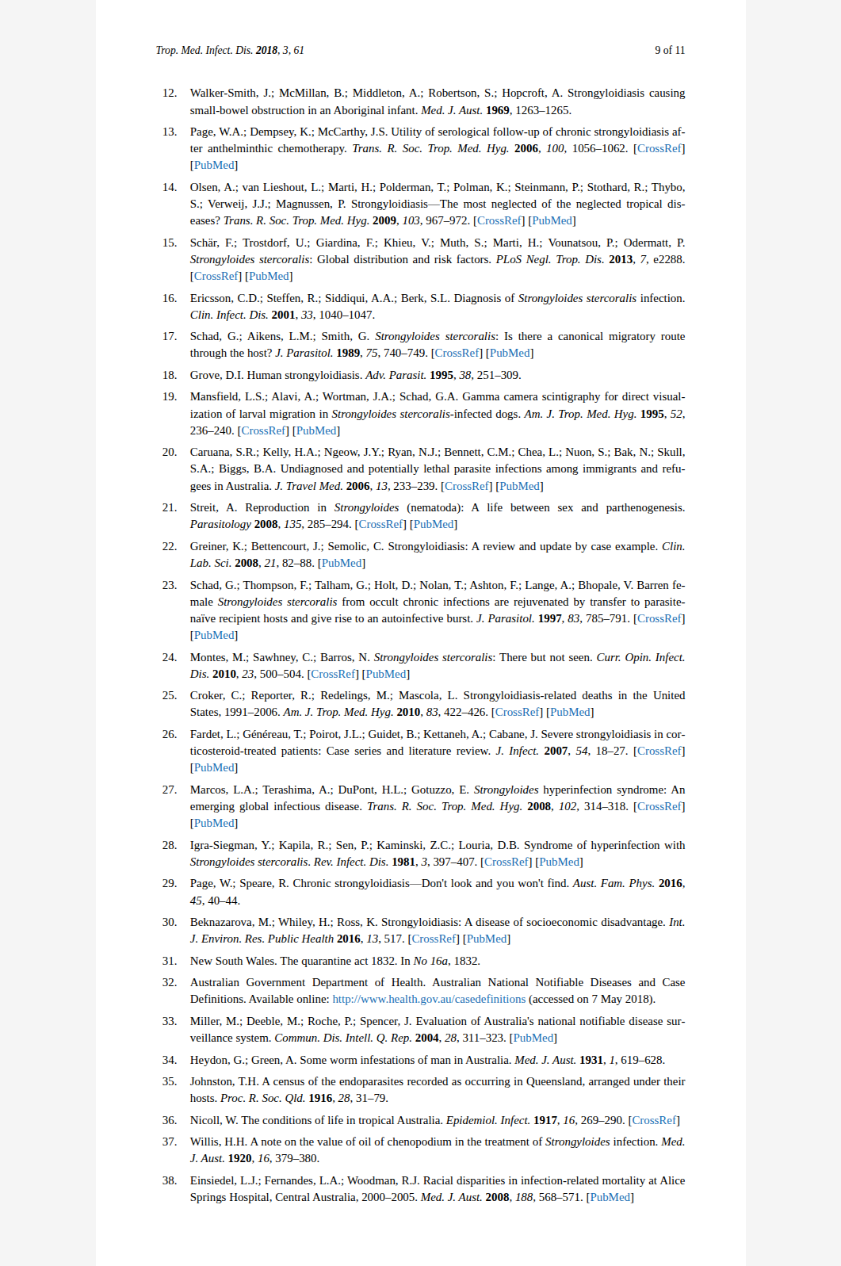Trop. Med. Infect. Dis. 2018, 3, 61 9 of 11
Walker-Smith, J.; McMillan, B.; Middleton, A.; Robertson, S.; Hopcroft, A. Strongyloidiasis causing small-bowel obstruction in an Aboriginal infant. Med. J. Aust. 1969, 1263–1265.
Page, W.A.; Dempsey, K.; McCarthy, J.S. Utility of serological follow-up of chronic strongyloidiasis after anthelminthic chemotherapy. Trans. R. Soc. Trop. Med. Hyg. 2006, 100, 1056–1062. [CrossRef] [PubMed]
Olsen, A.; van Lieshout, L.; Marti, H.; Polderman, T.; Polman, K.; Steinmann, P.; Stothard, R.; Thybo, S.; Verweij, J.J.; Magnussen, P. Strongyloidiasis—The most neglected of the neglected tropical diseases? Trans. R. Soc. Trop. Med. Hyg. 2009, 103, 967–972. [CrossRef] [PubMed]
Schär, F.; Trostdorf, U.; Giardina, F.; Khieu, V.; Muth, S.; Marti, H.; Vounatsou, P.; Odermatt, P. Strongyloides stercoralis: Global distribution and risk factors. PLoS Negl. Trop. Dis. 2013, 7, e2288. [CrossRef] [PubMed]
Ericsson, C.D.; Steffen, R.; Siddiqui, A.A.; Berk, S.L. Diagnosis of Strongyloides stercoralis infection. Clin. Infect. Dis. 2001, 33, 1040–1047.
Schad, G.; Aikens, L.M.; Smith, G. Strongyloides stercoralis: Is there a canonical migratory route through the host? J. Parasitol. 1989, 75, 740–749. [CrossRef] [PubMed]
Grove, D.I. Human strongyloidiasis. Adv. Parasit. 1995, 38, 251–309.
Mansfield, L.S.; Alavi, A.; Wortman, J.A.; Schad, G.A. Gamma camera scintigraphy for direct visualization of larval migration in Strongyloides stercoralis-infected dogs. Am. J. Trop. Med. Hyg. 1995, 52, 236–240. [CrossRef] [PubMed]
Caruana, S.R.; Kelly, H.A.; Ngeow, J.Y.; Ryan, N.J.; Bennett, C.M.; Chea, L.; Nuon, S.; Bak, N.; Skull, S.A.; Biggs, B.A. Undiagnosed and potentially lethal parasite infections among immigrants and refugees in Australia. J. Travel Med. 2006, 13, 233–239. [CrossRef] [PubMed]
Streit, A. Reproduction in Strongyloides (nematoda): A life between sex and parthenogenesis. Parasitology 2008, 135, 285–294. [CrossRef] [PubMed]
Greiner, K.; Bettencourt, J.; Semolic, C. Strongyloidiasis: A review and update by case example. Clin. Lab. Sci. 2008, 21, 82–88. [PubMed]
Schad, G.; Thompson, F.; Talham, G.; Holt, D.; Nolan, T.; Ashton, F.; Lange, A.; Bhopale, V. Barren female Strongyloides stercoralis from occult chronic infections are rejuvenated by transfer to parasite-naïve recipient hosts and give rise to an autoinfective burst. J. Parasitol. 1997, 83, 785–791. [CrossRef] [PubMed]
Montes, M.; Sawhney, C.; Barros, N. Strongyloides stercoralis: There but not seen. Curr. Opin. Infect. Dis. 2010, 23, 500–504. [CrossRef] [PubMed]
Croker, C.; Reporter, R.; Redelings, M.; Mascola, L. Strongyloidiasis-related deaths in the United States, 1991–2006. Am. J. Trop. Med. Hyg. 2010, 83, 422–426. [CrossRef] [PubMed]
Fardet, L.; Généreau, T.; Poirot, J.L.; Guidet, B.; Kettaneh, A.; Cabane, J. Severe strongyloidiasis in corticosteroid-treated patients: Case series and literature review. J. Infect. 2007, 54, 18–27. [CrossRef] [PubMed]
Marcos, L.A.; Terashima, A.; DuPont, H.L.; Gotuzzo, E. Strongyloides hyperinfection syndrome: An emerging global infectious disease. Trans. R. Soc. Trop. Med. Hyg. 2008, 102, 314–318. [CrossRef] [PubMed]
Igra-Siegman, Y.; Kapila, R.; Sen, P.; Kaminski, Z.C.; Louria, D.B. Syndrome of hyperinfection with Strongyloides stercoralis. Rev. Infect. Dis. 1981, 3, 397–407. [CrossRef] [PubMed]
Page, W.; Speare, R. Chronic strongyloidiasis—Don't look and you won't find. Aust. Fam. Phys. 2016, 45, 40–44.
Beknazarova, M.; Whiley, H.; Ross, K. Strongyloidiasis: A disease of socioeconomic disadvantage. Int. J. Environ. Res. Public Health 2016, 13, 517. [CrossRef] [PubMed]
New South Wales. The quarantine act 1832. In No 16a, 1832.
Australian Government Department of Health. Australian National Notifiable Diseases and Case Definitions. Available online: http://www.health.gov.au/casedefinitions (accessed on 7 May 2018).
Miller, M.; Deeble, M.; Roche, P.; Spencer, J. Evaluation of Australia's national notifiable disease surveillance system. Commun. Dis. Intell. Q. Rep. 2004, 28, 311–323. [PubMed]
Heydon, G.; Green, A. Some worm infestations of man in Australia. Med. J. Aust. 1931, 1, 619–628.
Johnston, T.H. A census of the endoparasites recorded as occurring in Queensland, arranged under their hosts. Proc. R. Soc. Qld. 1916, 28, 31–79.
Nicoll, W. The conditions of life in tropical Australia. Epidemiol. Infect. 1917, 16, 269–290. [CrossRef]
Willis, H.H. A note on the value of oil of chenopodium in the treatment of Strongyloides infection. Med. J. Aust. 1920, 16, 379–380.
Einsiedel, L.J.; Fernandes, L.A.; Woodman, R.J. Racial disparities in infection-related mortality at Alice Springs Hospital, Central Australia, 2000–2005. Med. J. Aust. 2008, 188, 568–571. [PubMed]